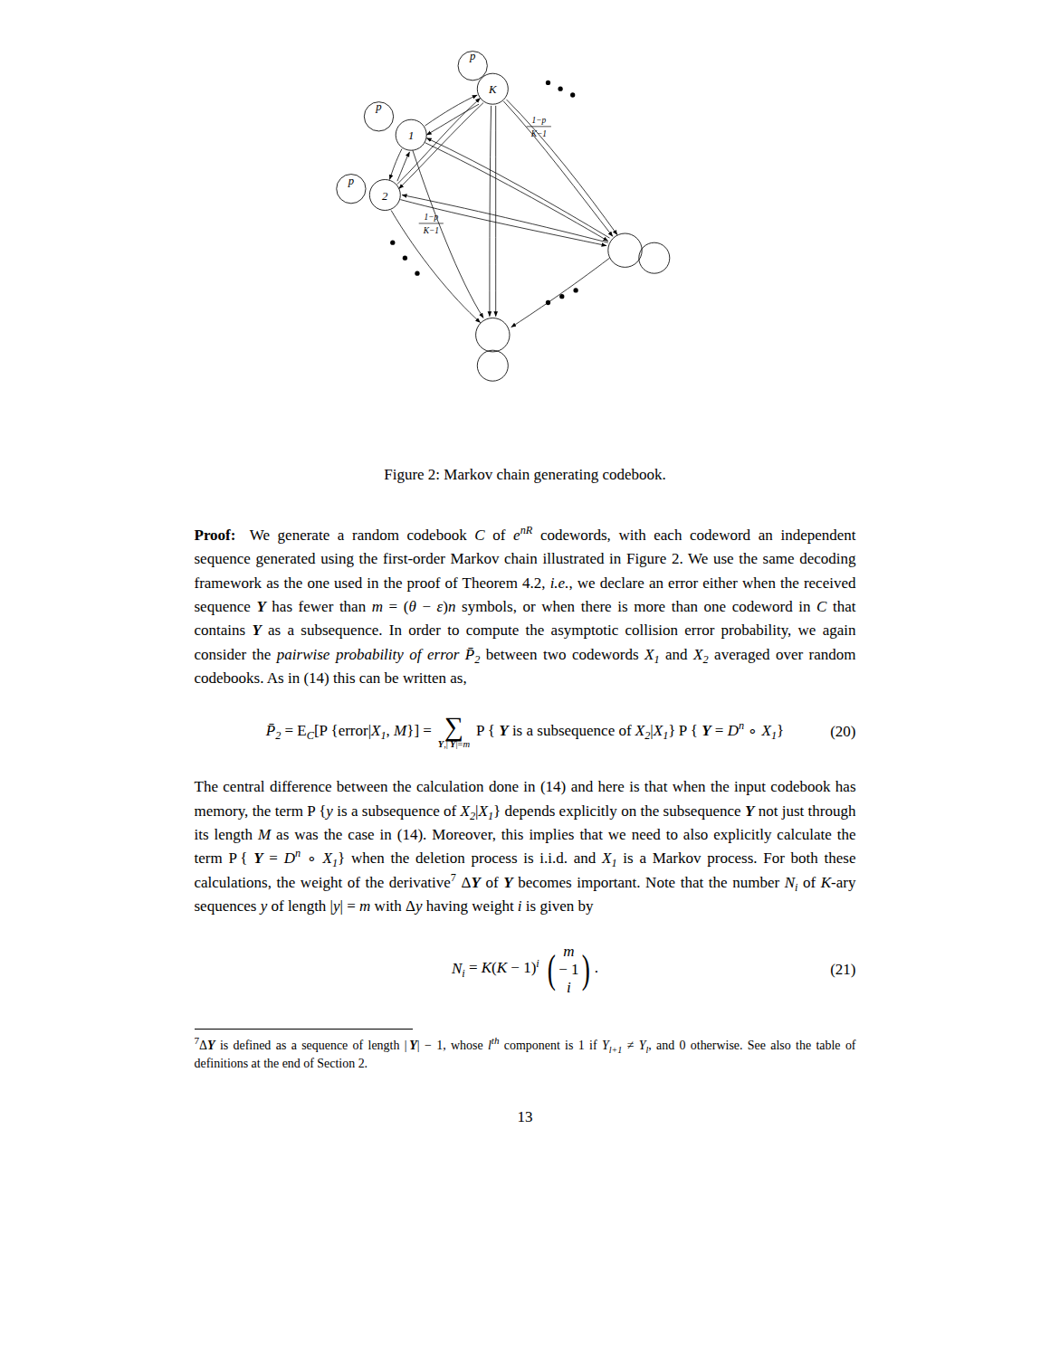K p 1 p 2 p 1−p K−1 1−p K−1
Figure 2: Markov chain generating codebook.
Proof: We generate a random codebook C of enR codewords, with each codeword an independent sequence generated using the first-order Markov chain illustrated in Figure 2. We use the same decoding framework as the one used in the proof of Theorem 4.2, i.e., we declare an error either when the received sequence Y has fewer than m = (θ − ε)n symbols, or when there is more than one codeword in C that contains Y as a subsequence. In order to compute the asymptotic collision error probability, we again consider the pairwise probability of error P̄2 between two codewords X1 and X2 averaged over random codebooks. As in (14) this can be written as,
P̄2 = EC[P {error|X1, M}] = ∑ Y,| Y|=m P { Y is a subsequence of X2|X1} P { Y = Dn ∘ X1} (20)
The central difference between the calculation done in (14) and here is that when the input codebook has memory, the term P {y is a subsequence of X2|X1} depends explicitly on the subsequence Y not just through its length M as was the case in (14). Moreover, this implies that we need to also explicitly calculate the term P { Y = Dn ∘ X1} when the deletion process is i.i.d. and X1 is a Markov process. For both these calculations, the weight of the derivative7 ΔY of Y becomes important. Note that the number Ni of K-ary sequences y of length |y| = m with Δy having weight i is given by
Ni = K(K − 1)i (m − 1 i) . (21)
7ΔY is defined as a sequence of length | Y| − 1, whose lth component is 1 if Yl+1 ≠ Yl, and 0 otherwise. See also the table of definitions at the end of Section 2.
13